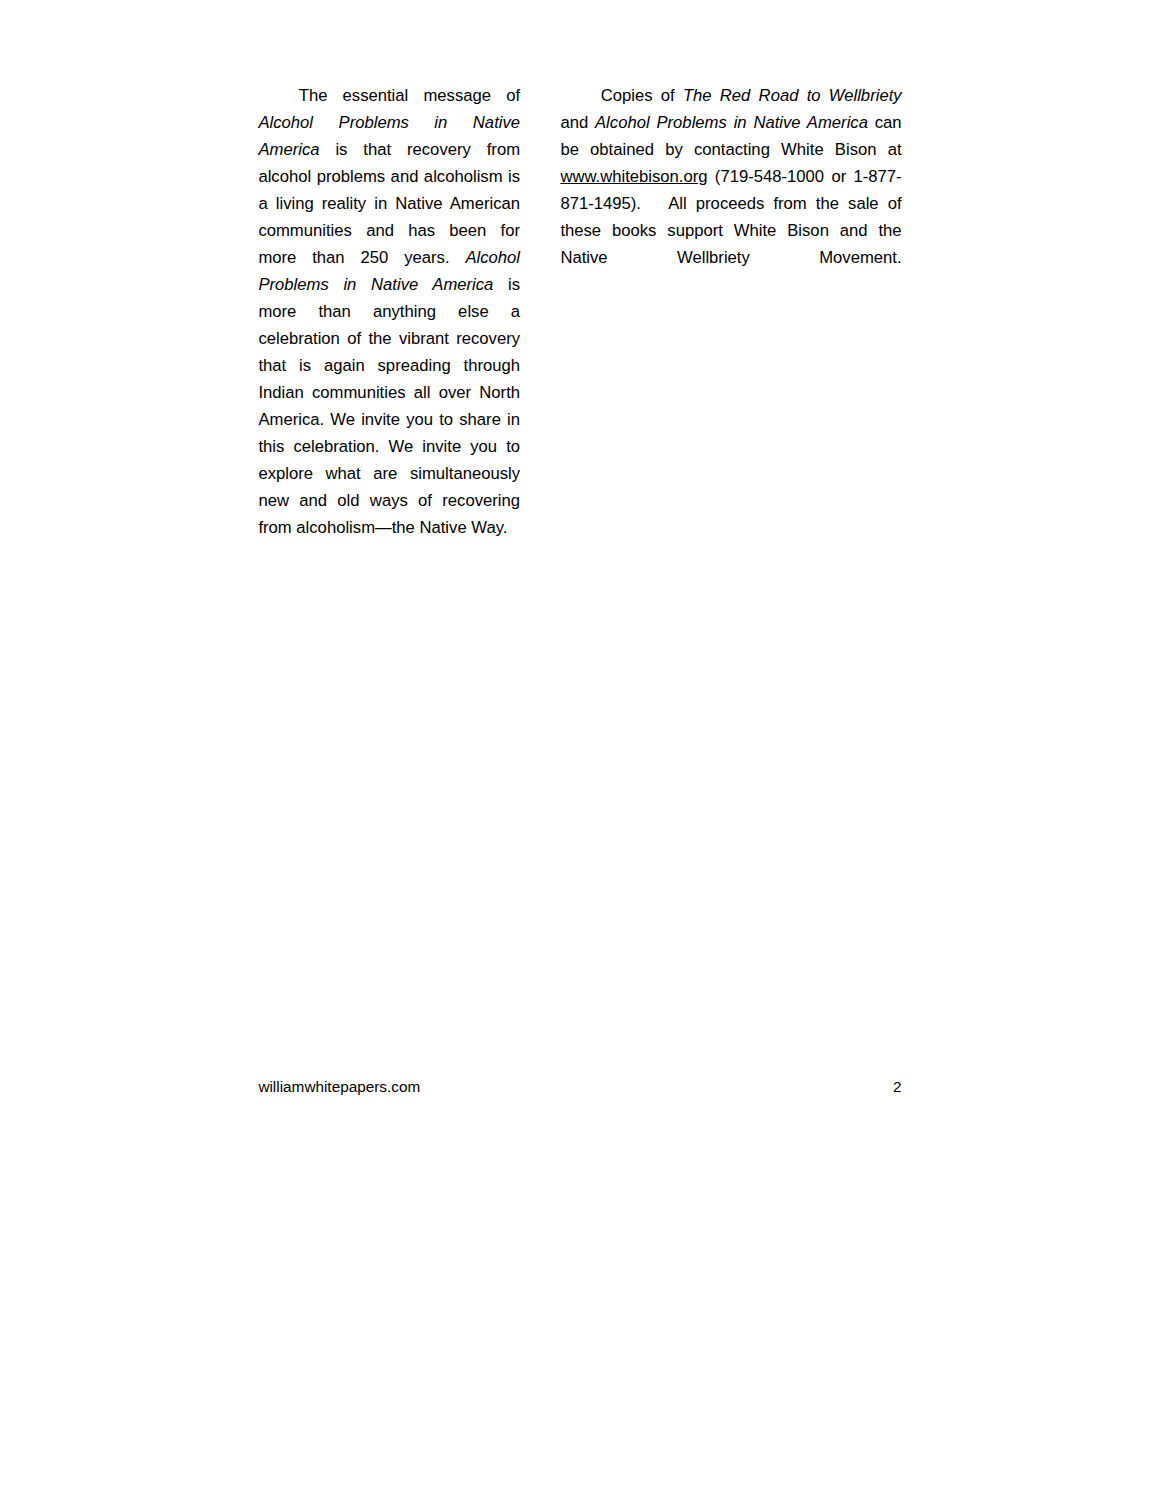The essential message of Alcohol Problems in Native America is that recovery from alcohol problems and alcoholism is a living reality in Native American communities and has been for more than 250 years. Alcohol Problems in Native America is more than anything else a celebration of the vibrant recovery that is again spreading through Indian communities all over North America. We invite you to share in this celebration. We invite you to explore what are simultaneously new and old ways of recovering from alcoholism—the Native Way.
Copies of The Red Road to Wellbriety and Alcohol Problems in Native America can be obtained by contacting White Bison at www.whitebison.org (719-548-1000 or 1-877-871-1495). All proceeds from the sale of these books support White Bison and the Native Wellbriety Movement.
williamwhitepapers.com
2